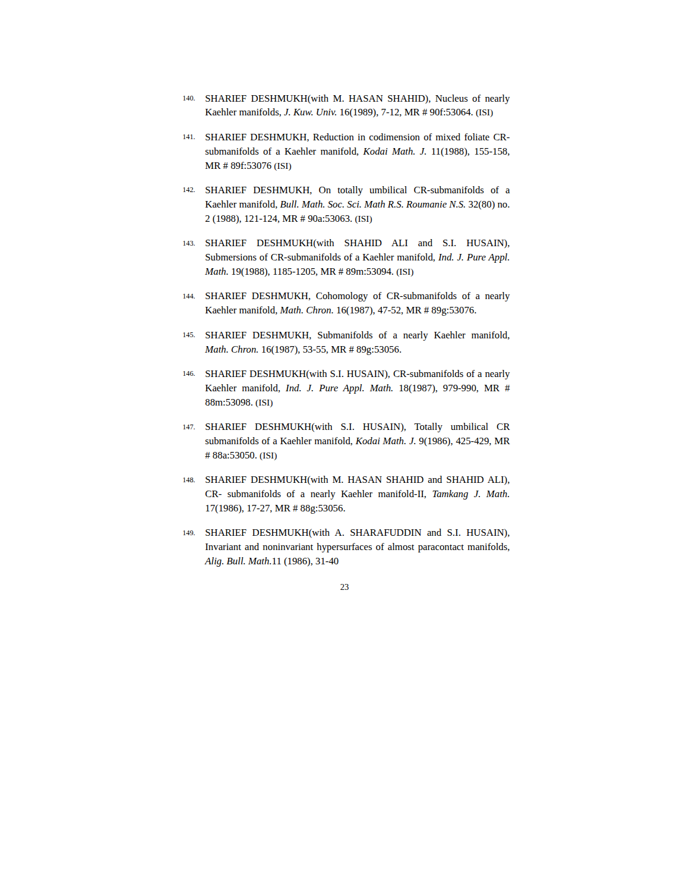140. SHARIEF DESHMUKH(with M. HASAN SHAHID), Nucleus of nearly Kaehler manifolds, J. Kuw. Univ. 16(1989), 7-12, MR # 90f:53064. (ISI)
141. SHARIEF DESHMUKH, Reduction in codimension of mixed foliate CR-submanifolds of a Kaehler manifold, Kodai Math. J. 11(1988), 155-158, MR # 89f:53076 (ISI)
142. SHARIEF DESHMUKH, On totally umbilical CR-submanifolds of a Kaehler manifold, Bull. Math. Soc. Sci. Math R.S. Roumanie N.S. 32(80) no. 2 (1988), 121-124, MR # 90a:53063. (ISI)
143. SHARIEF DESHMUKH(with SHAHID ALI and S.I. HUSAIN), Submersions of CR-submanifolds of a Kaehler manifold, Ind. J. Pure Appl. Math. 19(1988), 1185-1205, MR # 89m:53094. (ISI)
144. SHARIEF DESHMUKH, Cohomology of CR-submanifolds of a nearly Kaehler manifold, Math. Chron. 16(1987), 47-52, MR # 89g:53076.
145. SHARIEF DESHMUKH, Submanifolds of a nearly Kaehler manifold, Math. Chron. 16(1987), 53-55, MR # 89g:53056.
146. SHARIEF DESHMUKH(with S.I. HUSAIN), CR-submanifolds of a nearly Kaehler manifold, Ind. J. Pure Appl. Math. 18(1987), 979-990, MR # 88m:53098. (ISI)
147. SHARIEF DESHMUKH(with S.I. HUSAIN), Totally umbilical CR submanifolds of a Kaehler manifold, Kodai Math. J. 9(1986), 425-429, MR # 88a:53050. (ISI)
148. SHARIEF DESHMUKH(with M. HASAN SHAHID and SHAHID ALI), CR- submanifolds of a nearly Kaehler manifold-II, Tamkang J. Math. 17(1986), 17-27, MR # 88g:53056.
149. SHARIEF DESHMUKH(with A. SHARAFUDDIN and S.I. HUSAIN), Invariant and noninvariant hypersurfaces of almost paracontact manifolds, Alig. Bull. Math. 11 (1986), 31-40
23